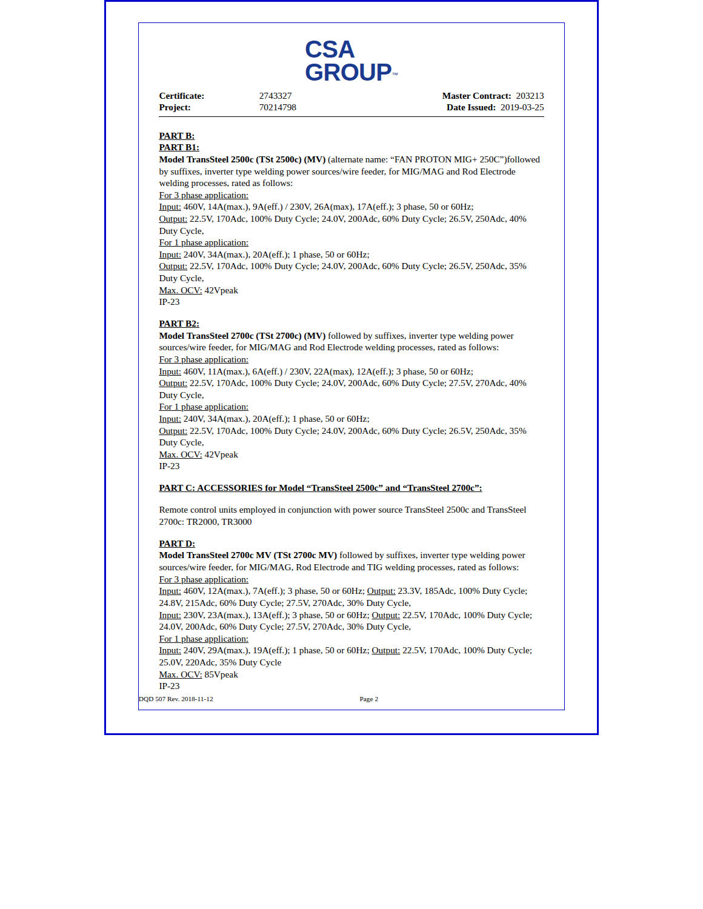CSA
GROUP™
| Certificate: | 2743327 | Master Contract: 203213 |
| Project: | 70214798 | Date Issued: 2019-03-25 |
PART B:
PART B1:
Model TransSteel 2500c (TSt 2500c) (MV) (alternate name: “FAN PROTON MIG+ 250C”)followed by suffixes, inverter type welding power sources/wire feeder, for MIG/MAG and Rod Electrode welding processes, rated as follows:
For 3 phase application:
Input: 460V, 14A(max.), 9A(eff.) / 230V, 26A(max), 17A(eff.); 3 phase, 50 or 60Hz;
Output: 22.5V, 170Adc, 100% Duty Cycle; 24.0V, 200Adc, 60% Duty Cycle; 26.5V, 250Adc, 40% Duty Cycle,
For 1 phase application:
Input: 240V, 34A(max.), 20A(eff.); 1 phase, 50 or 60Hz;
Output: 22.5V, 170Adc, 100% Duty Cycle; 24.0V, 200Adc, 60% Duty Cycle; 26.5V, 250Adc, 35% Duty Cycle,
Max. OCV: 42Vpeak
IP-23
PART B2:
Model TransSteel 2700c (TSt 2700c) (MV) followed by suffixes, inverter type welding power sources/wire feeder, for MIG/MAG and Rod Electrode welding processes, rated as follows:
For 3 phase application:
Input: 460V, 11A(max.), 6A(eff.) / 230V, 22A(max), 12A(eff.); 3 phase, 50 or 60Hz;
Output: 22.5V, 170Adc, 100% Duty Cycle; 24.0V, 200Adc, 60% Duty Cycle; 27.5V, 270Adc, 40% Duty Cycle,
For 1 phase application:
Input: 240V, 34A(max.), 20A(eff.); 1 phase, 50 or 60Hz;
Output: 22.5V, 170Adc, 100% Duty Cycle; 24.0V, 200Adc, 60% Duty Cycle; 26.5V, 250Adc, 35% Duty Cycle,
Max. OCV: 42Vpeak
IP-23
PART C: ACCESSORIES for Model “TransSteel 2500c” and “TransSteel 2700c”:
Remote control units employed in conjunction with power source TransSteel 2500c and TransSteel 2700c: TR2000, TR3000
PART D:
Model TransSteel 2700c MV (TSt 2700c MV) followed by suffixes, inverter type welding power sources/wire feeder, for MIG/MAG, Rod Electrode and TIG welding processes, rated as follows:
For 3 phase application:
Input: 460V, 12A(max.), 7A(eff.); 3 phase, 50 or 60Hz; Output: 23.3V, 185Adc, 100% Duty Cycle; 24.8V, 215Adc, 60% Duty Cycle; 27.5V, 270Adc, 30% Duty Cycle,
Input: 230V, 23A(max.), 13A(eff.); 3 phase, 50 or 60Hz; Output: 22.5V, 170Adc, 100% Duty Cycle; 24.0V, 200Adc, 60% Duty Cycle; 27.5V, 270Adc, 30% Duty Cycle,
For 1 phase application:
Input: 240V, 29A(max.), 19A(eff.); 1 phase, 50 or 60Hz; Output: 22.5V, 170Adc, 100% Duty Cycle; 25.0V, 220Adc, 35% Duty Cycle
Max. OCV: 85Vpeak
IP-23
DQD 507 Rev. 2018-11-12
Page 2